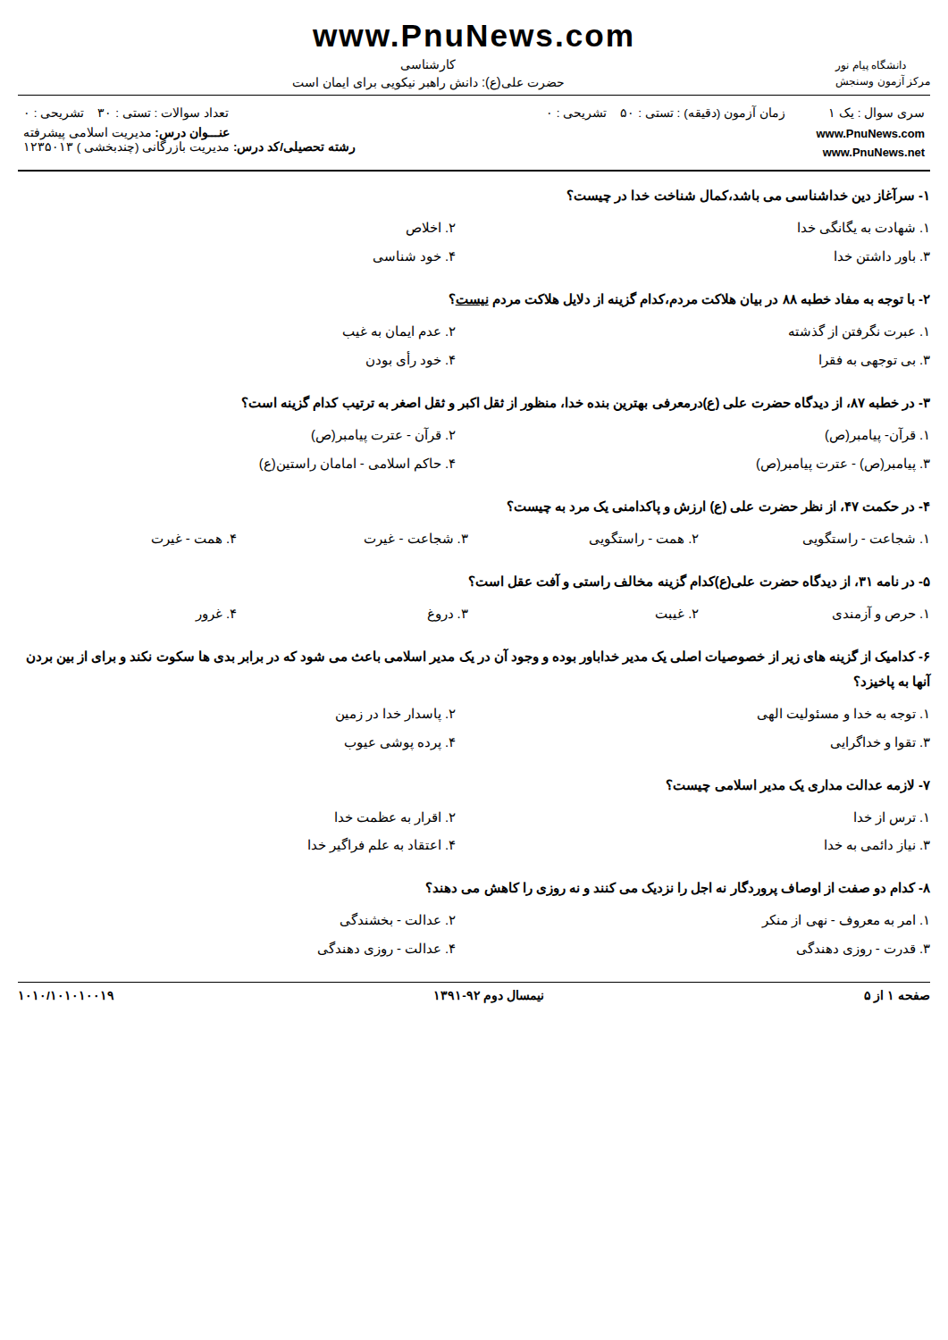www.PnuNews.com
دانشگاه پیام نور
مرکز آزمون وسنجش
کارشناسی
حضرت علی(ع): دانش راهبر نیکویی برای ایمان است
| سری سوال : یک ۱ | زمان آزمون (دقیقه) : تستی : ۵۰ تشریحی : ۰ | تعداد سوالات : تستی : ۳۰ تشریحی : ۰ |
| www.PnuNews.com www.PnuNews.net | عنـــوان درس: مدیریت اسلامی پیشرفته رشته تحصیلی/کد درس: مدیریت بازرگانی (چندبخشی ) ۱۲۳۵۰۱۳ |
۱- سرآغاز دین خداشناسی می باشد،کمال شناخت خدا در چیست؟
۱. شهادت به یگانگی خدا
۲. اخلاص
۳. باور داشتن خدا
۴. خود شناسی
۲- با توجه به مفاد خطبه ۸۸ در بیان هلاکت مردم،کدام گزینه از دلایل هلاکت مردم نیست؟
۱. عبرت نگرفتن از گذشته
۲. عدم ایمان به غیب
۳. بی توجهی به فقرا
۴. خود رأی بودن
۳- در خطبه ۸۷، از دیدگاه حضرت علی (ع)درمعرفی بهترین بنده خدا، منظور از ثقل اکبر و ثقل اصغر به ترتیب کدام گزینه است؟
۱. قرآن- پیامبر(ص)
۲. قرآن - عترت پیامبر(ص)
۳. پیامبر(ص) - عترت پیامبر(ص)
۴. حاکم اسلامی - امامان راستین(ع)
۴- در حکمت ۴۷، از نظر حضرت علی (ع) ارزش و پاکدامنی یک مرد به چیست؟
۱. شجاعت - راستگویی
۲. همت - راستگویی
۳. شجاعت - غیرت
۴. همت - غیرت
۵- در نامه ۳۱، از دیدگاه حضرت علی(ع)کدام گزینه مخالف راستی و آفت عقل است؟
۱. حرص و آزمندی
۲. غیبت
۳. دروغ
۴. غرور
۶- کدامیک از گزینه های زیر از خصوصیات اصلی یک مدیر خداباور بوده و وجود آن در یک مدیر اسلامی باعث می شود که در برابر بدی ها سکوت نکند و برای از بین بردن آنها به پاخیزد؟
۱. توجه به خدا و مسئولیت الهی
۲. پاسدار خدا در زمین
۳. تقوا و خداگرایی
۴. پرده پوشی عیوب
۷- لازمه عدالت مداری یک مدیر اسلامی چیست؟
۱. ترس از خدا
۲. اقرار به عظمت خدا
۳. نیاز دائمی به خدا
۴. اعتقاد به علم فراگیر خدا
۸- کدام دو صفت از اوصاف پروردگار نه اجل را نزدیک می کنند و نه روزی را کاهش می دهند؟
۱. امر به معروف - نهی از منکر
۲. عدالت - بخشندگی
۳. قدرت - روزی دهندگی
۴. عدالت - روزی دهندگی
صفحه ۱ از ۵
نیمسال دوم ۹۲-۱۳۹۱
۱۰۱۰/۱۰۱۰۱۰۰۱۹